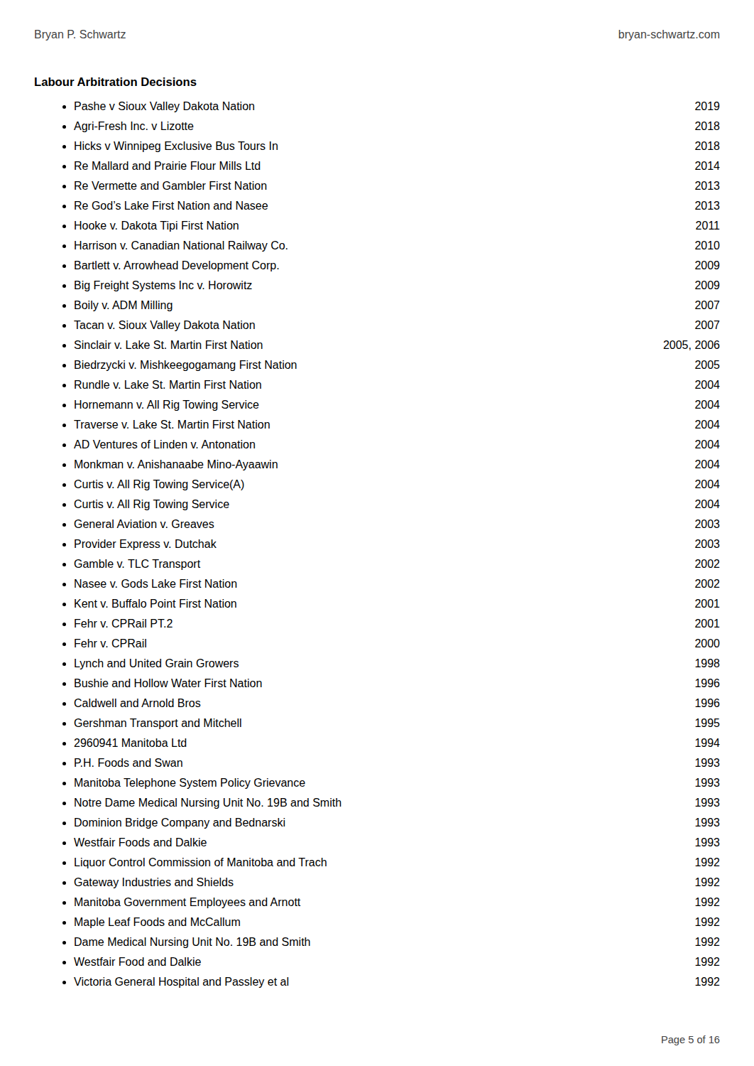Bryan P. Schwartz bryan-schwartz.com
Labour Arbitration Decisions
Pashe v Sioux Valley Dakota Nation 2019
Agri-Fresh Inc. v Lizotte 2018
Hicks v Winnipeg Exclusive Bus Tours In 2018
Re Mallard and Prairie Flour Mills Ltd 2014
Re Vermette and Gambler First Nation 2013
Re God’s Lake First Nation and Nasee 2013
Hooke v. Dakota Tipi First Nation 2011
Harrison v. Canadian National Railway Co. 2010
Bartlett v. Arrowhead Development Corp. 2009
Big Freight Systems Inc v. Horowitz 2009
Boily v. ADM Milling 2007
Tacan v. Sioux Valley Dakota Nation 2007
Sinclair v. Lake St. Martin First Nation 2005, 2006
Biedrzycki v. Mishkeegogamang First Nation 2005
Rundle v. Lake St. Martin First Nation 2004
Hornemann v. All Rig Towing Service 2004
Traverse v. Lake St. Martin First Nation 2004
AD Ventures of Linden v. Antonation 2004
Monkman v. Anishanaabe Mino-Ayaawin 2004
Curtis v. All Rig Towing Service(A) 2004
Curtis v. All Rig Towing Service 2004
General Aviation v. Greaves 2003
Provider Express v. Dutchak 2003
Gamble v. TLC Transport 2002
Nasee v. Gods Lake First Nation 2002
Kent v. Buffalo Point First Nation 2001
Fehr v. CPRail PT.22001
Fehr v. CPRail 2000
Lynch and United Grain Growers 1998
Bushie and Hollow Water First Nation 1996
Caldwell and Arnold Bros 1996
Gershman Transport and Mitchell 1995
2960941 Manitoba Ltd 1994
P.H. Foods and Swan 1993
Manitoba Telephone System Policy Grievance 1993
Notre Dame Medical Nursing Unit No. 19B and Smith 1993
Dominion Bridge Company and Bednarski 1993
Westfair Foods and Dalkie 1993
Liquor Control Commission of Manitoba and Trach 1992
Gateway Industries and Shields 1992
Manitoba Government Employees and Arnott 1992
Maple Leaf Foods and McCallum 1992
Dame Medical Nursing Unit No. 19B and Smith 1992
Westfair Food and Dalkie 1992
Victoria General Hospital and Passley et al 1992
Page 5 of 16